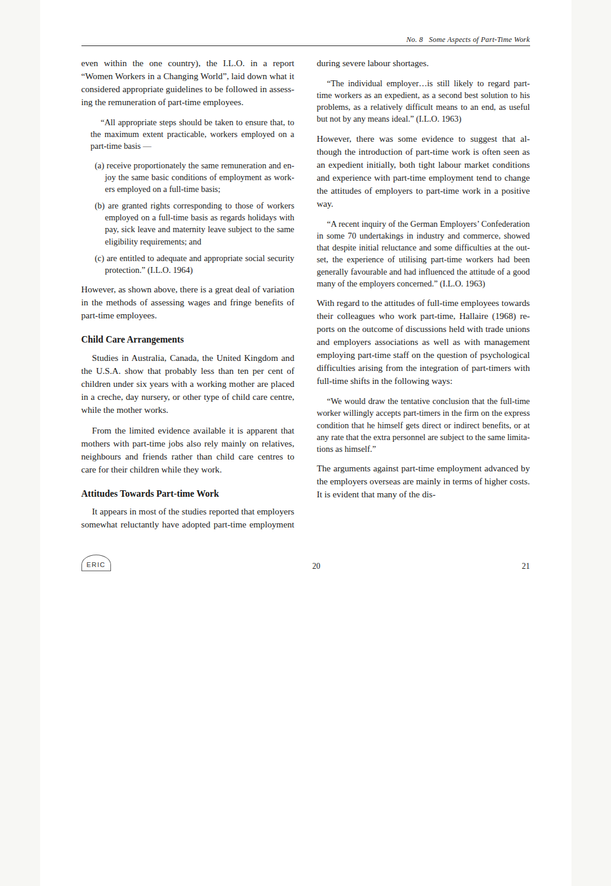No. 8 Some Aspects of Part-Time Work
even within the one country), the I.L.O. in a report “Women Workers in a Changing World”, laid down what it considered appropriate guidelines to be followed in assessing the remuneration of part-time employees.
“All appropriate steps should be taken to ensure that, to the maximum extent practicable, workers employed on a part-time basis —
(a) receive proportionately the same remuneration and enjoy the same basic conditions of employment as workers employed on a full-time basis;
(b) are granted rights corresponding to those of workers employed on a full-time basis as regards holidays with pay, sick leave and maternity leave subject to the same eligibility requirements; and
(c) are entitled to adequate and appropriate social security protection.” (I.L.O. 1964)
However, as shown above, there is a great deal of variation in the methods of assessing wages and fringe benefits of part-time employees.
Child Care Arrangements
Studies in Australia, Canada, the United Kingdom and the U.S.A. show that probably less than ten per cent of children under six years with a working mother are placed in a creche, day nursery, or other type of child care centre, while the mother works.
From the limited evidence available it is apparent that mothers with part-time jobs also rely mainly on relatives, neighbours and friends rather than child care centres to care for their children while they work.
Attitudes Towards Part-time Work
It appears in most of the studies reported that employers somewhat reluctantly have adopted part-time employment during severe labour shortages.
“The individual employer…is still likely to regard part-time workers as an expedient, as a second best solution to his problems, as a relatively difficult means to an end, as useful but not by any means ideal.” (I.L.O. 1963)
However, there was some evidence to suggest that although the introduction of part-time work is often seen as an expedient initially, both tight labour market conditions and experience with part-time employment tend to change the attitudes of employers to part-time work in a positive way.
“A recent inquiry of the German Employers’ Confederation in some 70 undertakings in industry and commerce, showed that despite initial reluctance and some difficulties at the outset, the experience of utilising part-time workers had been generally favourable and had influenced the attitude of a good many of the employers concerned.” (I.L.O. 1963)
With regard to the attitudes of full-time employees towards their colleagues who work part-time, Hallaire (1968) reports on the outcome of discussions held with trade unions and employers associations as well as with management employing part-time staff on the question of psychological difficulties arising from the integration of part-timers with full-time shifts in the following ways:
“We would draw the tentative conclusion that the full-time worker willingly accepts part-timers in the firm on the express condition that he himself gets direct or indirect benefits, or at any rate that the extra personnel are subject to the same limitations as himself.”
The arguments against part-time employment advanced by the employers overseas are mainly in terms of higher costs. It is evident that many of the dis-
ERIC
20
21